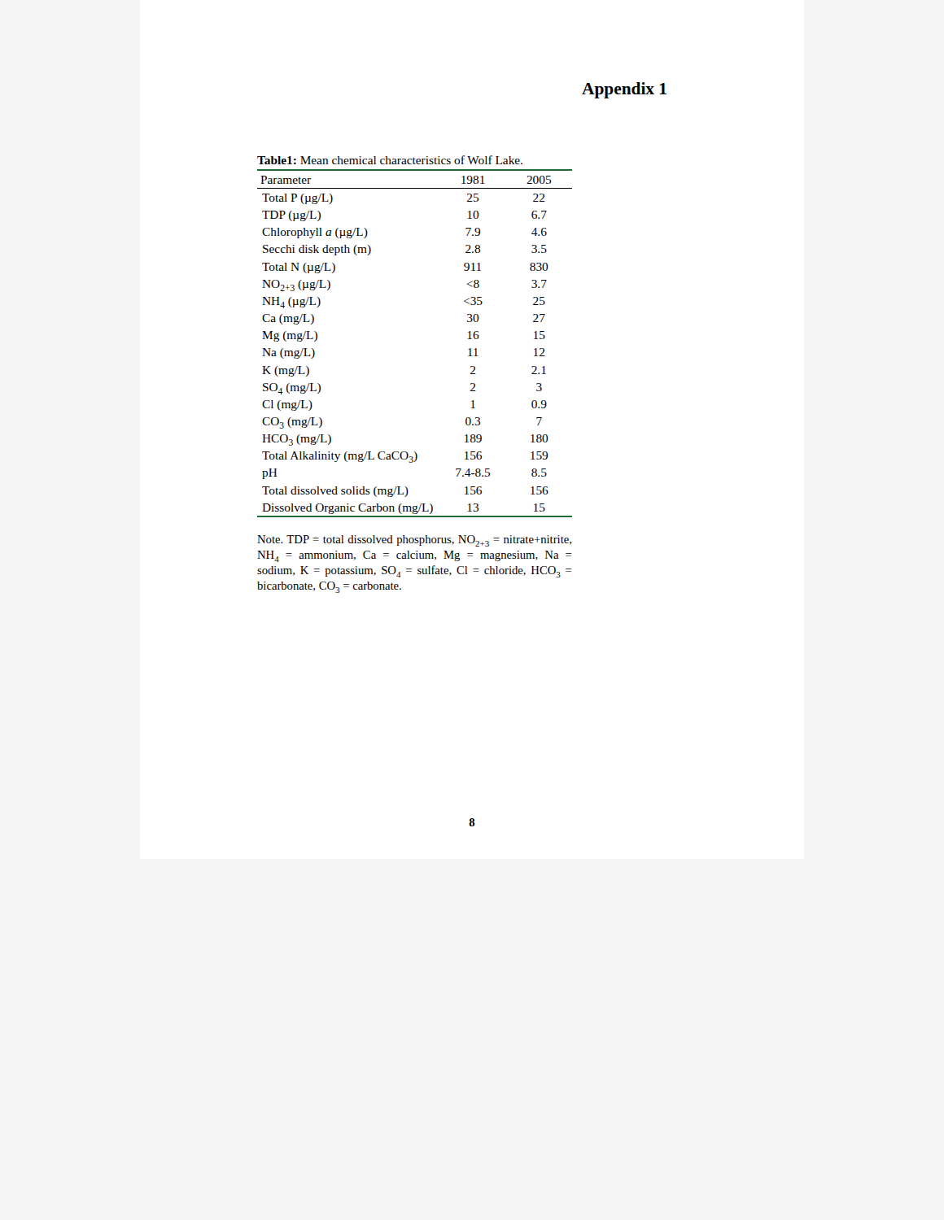Appendix 1
Table1: Mean chemical characteristics of Wolf Lake.
| Parameter | 1981 | 2005 |
| --- | --- | --- |
| Total P (µg/L) | 25 | 22 |
| TDP (µg/L) | 10 | 6.7 |
| Chlorophyll a (µg/L) | 7.9 | 4.6 |
| Secchi disk depth (m) | 2.8 | 3.5 |
| Total N (µg/L) | 911 | 830 |
| NO 2+3 (µg/L) | <8 | 3.7 |
| NH 4 (µg/L) | <35 | 25 |
| Ca (mg/L) | 30 | 27 |
| Mg (mg/L) | 16 | 15 |
| Na (mg/L) | 11 | 12 |
| K (mg/L) | 2 | 2.1 |
| SO 4 (mg/L) | 2 | 3 |
| Cl (mg/L) | 1 | 0.9 |
| CO 3 (mg/L) | 0.3 | 7 |
| HCO 3 (mg/L) | 189 | 180 |
| Total Alkalinity (mg/L CaCO 3 ) | 156 | 159 |
| pH | 7.4-8.5 | 8.5 |
| Total dissolved solids (mg/L) | 156 | 156 |
| Dissolved Organic Carbon (mg/L) | 13 | 15 |
Note. TDP = total dissolved phosphorus, NO2+3 = nitrate+nitrite, NH4 = ammonium, Ca = calcium, Mg = magnesium, Na = sodium, K = potassium, SO4 = sulfate, Cl = chloride, HCO3 = bicarbonate, CO3 = carbonate.
8